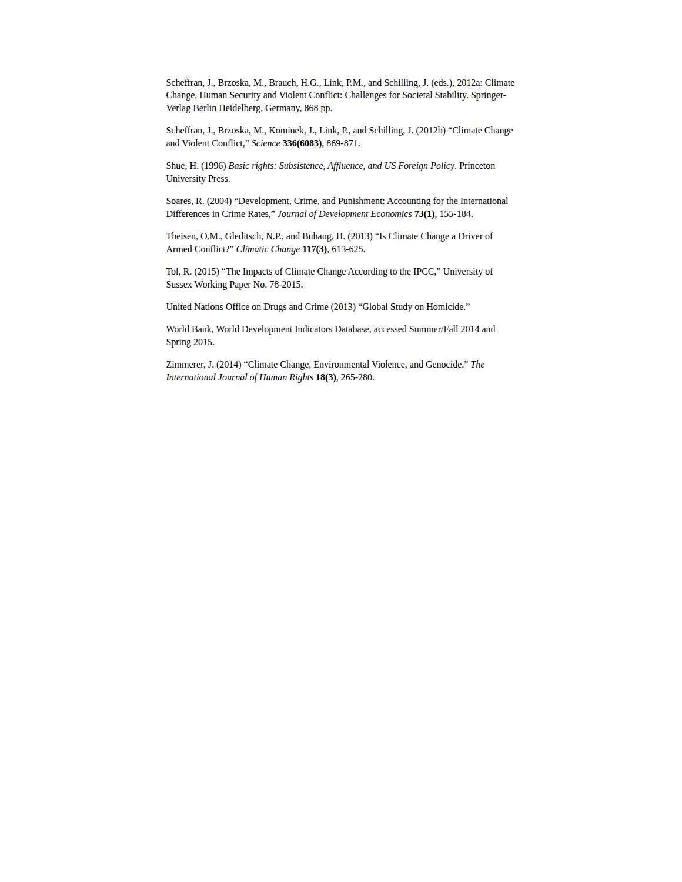Scheffran, J., Brzoska, M., Brauch, H.G., Link, P.M., and Schilling, J. (eds.), 2012a: Climate Change, Human Security and Violent Conflict: Challenges for Societal Stability. Springer-Verlag Berlin Heidelberg, Germany, 868 pp.
Scheffran, J., Brzoska, M., Kominek, J., Link, P., and Schilling, J. (2012b) “Climate Change and Violent Conflict,” Science 336(6083), 869-871.
Shue, H. (1996) Basic rights: Subsistence, Affluence, and US Foreign Policy. Princeton University Press.
Soares, R. (2004) “Development, Crime, and Punishment: Accounting for the International Differences in Crime Rates,” Journal of Development Economics 73(1), 155-184.
Theisen, O.M., Gleditsch, N.P., and Buhaug, H. (2013) “Is Climate Change a Driver of Armed Conflict?” Climatic Change 117(3), 613-625.
Tol, R. (2015) “The Impacts of Climate Change According to the IPCC,” University of Sussex Working Paper No. 78-2015.
United Nations Office on Drugs and Crime (2013) “Global Study on Homicide.”
World Bank, World Development Indicators Database, accessed Summer/Fall 2014 and Spring 2015.
Zimmerer, J. (2014) “Climate Change, Environmental Violence, and Genocide.” The International Journal of Human Rights 18(3), 265-280.